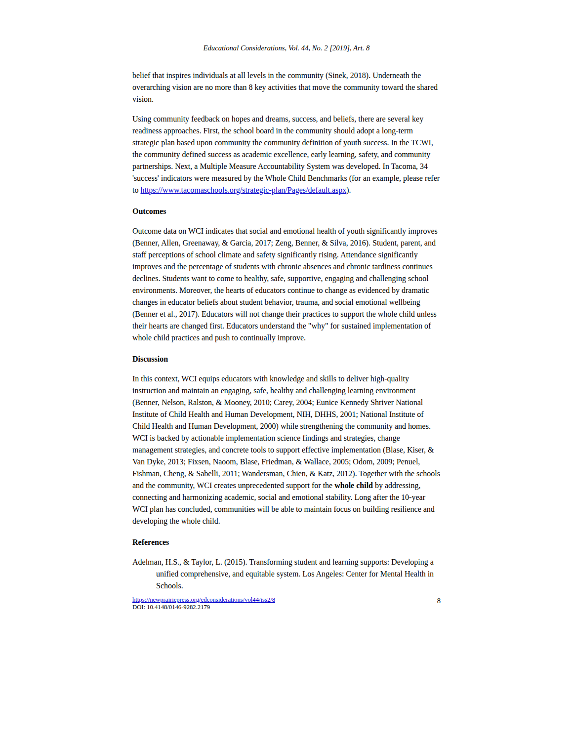Educational Considerations, Vol. 44, No. 2 [2019], Art. 8
belief that inspires individuals at all levels in the community (Sinek, 2018). Underneath the overarching vision are no more than 8 key activities that move the community toward the shared vision.
Using community feedback on hopes and dreams, success, and beliefs, there are several key readiness approaches. First, the school board in the community should adopt a long-term strategic plan based upon community the community definition of youth success. In the TCWI, the community defined success as academic excellence, early learning, safety, and community partnerships. Next, a Multiple Measure Accountability System was developed. In Tacoma, 34 'success' indicators were measured by the Whole Child Benchmarks (for an example, please refer to https://www.tacomaschools.org/strategic-plan/Pages/default.aspx).
Outcomes
Outcome data on WCI indicates that social and emotional health of youth significantly improves (Benner, Allen, Greenaway, & Garcia, 2017; Zeng, Benner, & Silva, 2016). Student, parent, and staff perceptions of school climate and safety significantly rising. Attendance significantly improves and the percentage of students with chronic absences and chronic tardiness continues declines. Students want to come to healthy, safe, supportive, engaging and challenging school environments. Moreover, the hearts of educators continue to change as evidenced by dramatic changes in educator beliefs about student behavior, trauma, and social emotional wellbeing (Benner et al., 2017). Educators will not change their practices to support the whole child unless their hearts are changed first. Educators understand the "why" for sustained implementation of whole child practices and push to continually improve.
Discussion
In this context, WCI equips educators with knowledge and skills to deliver high-quality instruction and maintain an engaging, safe, healthy and challenging learning environment (Benner, Nelson, Ralston, & Mooney, 2010; Carey, 2004; Eunice Kennedy Shriver National Institute of Child Health and Human Development, NIH, DHHS, 2001; National Institute of Child Health and Human Development, 2000) while strengthening the community and homes. WCI is backed by actionable implementation science findings and strategies, change management strategies, and concrete tools to support effective implementation (Blase, Kiser, & Van Dyke, 2013; Fixsen, Naoom, Blase, Friedman, & Wallace, 2005; Odom, 2009; Penuel, Fishman, Cheng, & Sabelli, 2011; Wandersman, Chien, & Katz, 2012). Together with the schools and the community, WCI creates unprecedented support for the whole child by addressing, connecting and harmonizing academic, social and emotional stability. Long after the 10-year WCI plan has concluded, communities will be able to maintain focus on building resilience and developing the whole child.
References
Adelman, H.S., & Taylor, L. (2015). Transforming student and learning supports: Developing a unified comprehensive, and equitable system. Los Angeles: Center for Mental Health in Schools.
https://newprairiepress.org/edconsiderations/vol44/iss2/8
DOI: 10.4148/0146-9282.2179
8